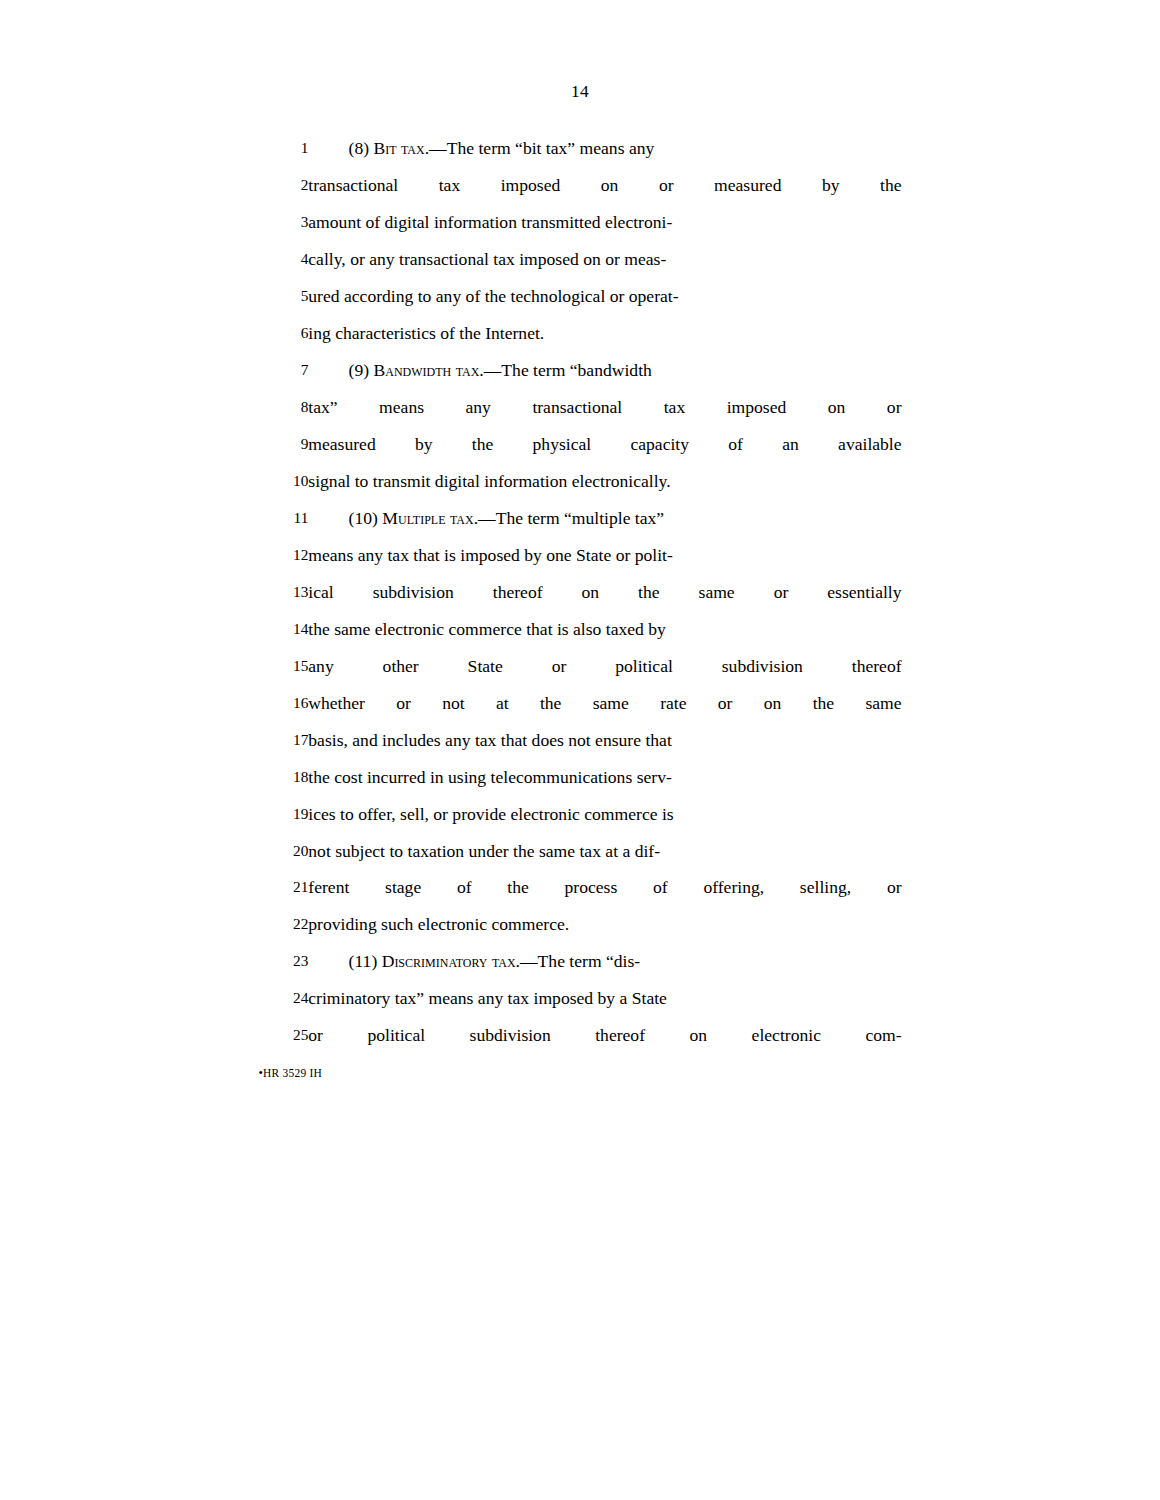14
| 1 | (8) Bit tax .—The term “bit tax” means any |
| 2 | transactional tax imposed on or measured by the |
| 3 | amount of digital information transmitted electroni- |
| 4 | cally, or any transactional tax imposed on or meas- |
| 5 | ured according to any of the technological or operat- |
| 6 | ing characteristics of the Internet. |
| 7 | (9) Bandwidth tax .—The term “bandwidth |
| 8 | tax” means any transactional tax imposed on or |
| 9 | measured by the physical capacity of an available |
| 10 | signal to transmit digital information electronically. |
| 11 | (10) Multiple tax .—The term “multiple tax” |
| 12 | means any tax that is imposed by one State or polit- |
| 13 | ical subdivision thereof on the same or essentially |
| 14 | the same electronic commerce that is also taxed by |
| 15 | any other State or political subdivision thereof |
| 16 | whether or not at the same rate or on the same |
| 17 | basis, and includes any tax that does not ensure that |
| 18 | the cost incurred in using telecommunications serv- |
| 19 | ices to offer, sell, or provide electronic commerce is |
| 20 | not subject to taxation under the same tax at a dif- |
| 21 | ferent stage of the process of offering, selling, or |
| 22 | providing such electronic commerce. |
| 23 | (11) Discriminatory tax .—The term “dis- |
| 24 | criminatory tax” means any tax imposed by a State |
| 25 | or political subdivision thereof on electronic com- |
•HR 3529 IH